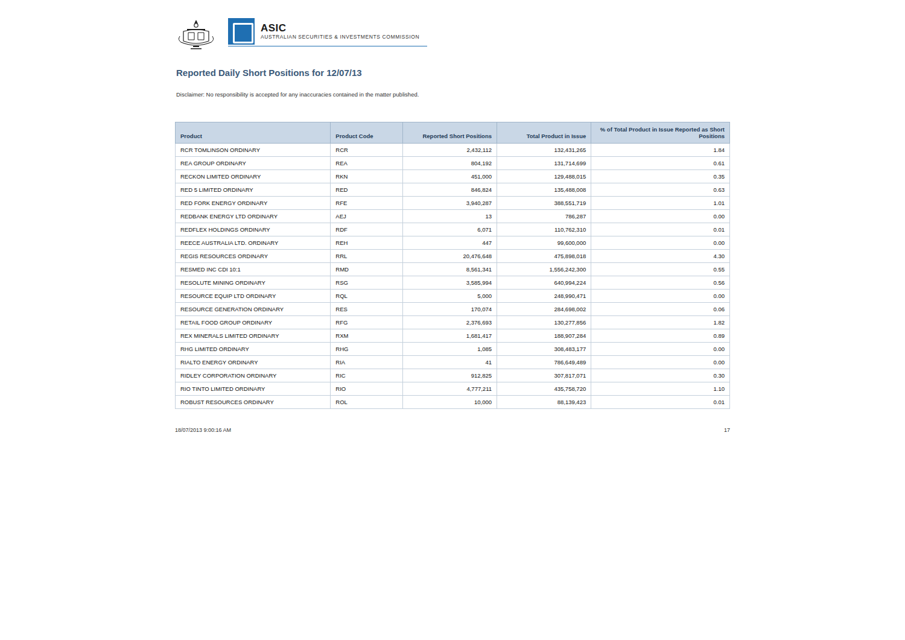ASIC
Australian Securities & Investments Commission
Reported Daily Short Positions for 12/07/13
Disclaimer: No responsibility is accepted for any inaccuracies contained in the matter published.
| Product | Product Code | Reported Short Positions | Total Product in Issue | % of Total Product in Issue Reported as Short Positions |
| --- | --- | --- | --- | --- |
| RCR TOMLINSON ORDINARY | RCR | 2,432,112 | 132,431,265 | 1.84 |
| REA GROUP ORDINARY | REA | 804,192 | 131,714,699 | 0.61 |
| RECKON LIMITED ORDINARY | RKN | 451,000 | 129,488,015 | 0.35 |
| RED 5 LIMITED ORDINARY | RED | 846,824 | 135,488,008 | 0.63 |
| RED FORK ENERGY ORDINARY | RFE | 3,940,287 | 388,551,719 | 1.01 |
| REDBANK ENERGY LTD ORDINARY | AEJ | 13 | 786,287 | 0.00 |
| REDFLEX HOLDINGS ORDINARY | RDF | 6,071 | 110,762,310 | 0.01 |
| REECE AUSTRALIA LTD. ORDINARY | REH | 447 | 99,600,000 | 0.00 |
| REGIS RESOURCES ORDINARY | RRL | 20,476,648 | 475,898,018 | 4.30 |
| RESMED INC CDI 10:1 | RMD | 8,561,341 | 1,556,242,300 | 0.55 |
| RESOLUTE MINING ORDINARY | RSG | 3,585,994 | 640,994,224 | 0.56 |
| RESOURCE EQUIP LTD ORDINARY | RQL | 5,000 | 248,990,471 | 0.00 |
| RESOURCE GENERATION ORDINARY | RES | 170,074 | 284,698,002 | 0.06 |
| RETAIL FOOD GROUP ORDINARY | RFG | 2,376,693 | 130,277,856 | 1.82 |
| REX MINERALS LIMITED ORDINARY | RXM | 1,681,417 | 188,907,284 | 0.89 |
| RHG LIMITED ORDINARY | RHG | 1,085 | 308,483,177 | 0.00 |
| RIALTO ENERGY ORDINARY | RIA | 41 | 786,649,489 | 0.00 |
| RIDLEY CORPORATION ORDINARY | RIC | 912,825 | 307,817,071 | 0.30 |
| RIO TINTO LIMITED ORDINARY | RIO | 4,777,211 | 435,758,720 | 1.10 |
| ROBUST RESOURCES ORDINARY | ROL | 10,000 | 88,139,423 | 0.01 |
18/07/2013 9:00:16 AM
17